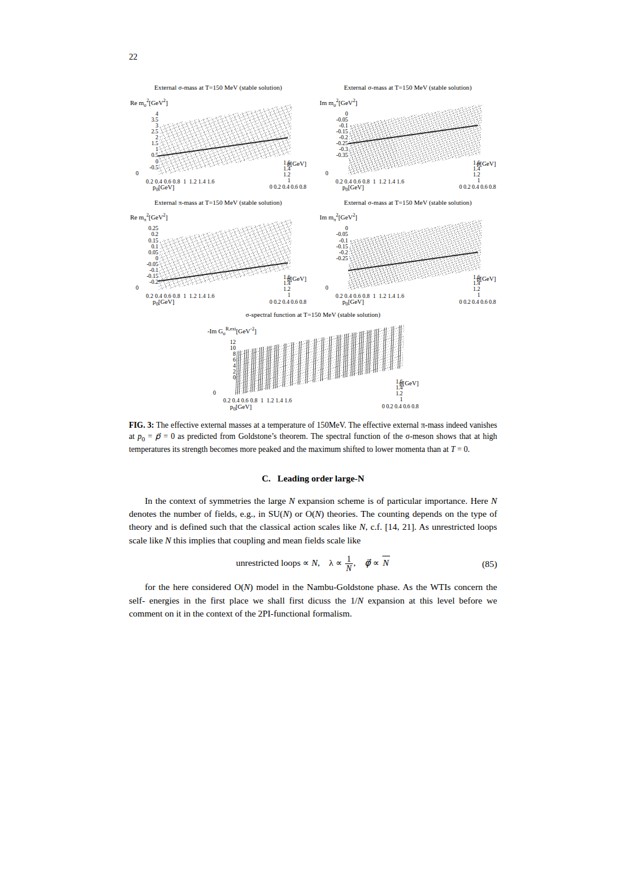22
External σ-mass at T=150 MeV (stable solution)
Re mσ2[GeV2]
4
3.5
3
2.5
2
1.5
1
0.5
0
-0.5
0
0.2 0.4 0.6 0.8 1 1.2 1.4 1.6
p0[GeV]
1.6
1.4
1.2
1
p[GeV]
0 0.2 0.4 0.6 0.8
External σ-mass at T=150 MeV (stable solution)
Im mσ2[GeV2]
0
-0.05
-0.1
-0.15
-0.2
-0.25
-0.3
-0.35
0
0.2 0.4 0.6 0.8 1 1.2 1.4 1.6
p0[GeV]
1.6
1.4
1.2
1
p[GeV]
0 0.2 0.4 0.6 0.8
External π-mass at T=150 MeV (stable solution)
Re mπ2[GeV2]
0.25
0.2
0.15
0.1
0.05
0
-0.05
-0.1
-0.15
-0.2
0
0.2 0.4 0.6 0.8 1 1.2 1.4 1.6
p0[GeV]
1.6
1.4
1.2
1
p[GeV]
0 0.2 0.4 0.6 0.8
External σ-mass at T=150 MeV (stable solution)
Im mπ2[GeV2]
0
-0.05
-0.1
-0.15
-0.2
-0.25
0
0.2 0.4 0.6 0.8 1 1.2 1.4 1.6
p0[GeV]
1.6
1.4
1.2
1
p[GeV]
0 0.2 0.4 0.6 0.8
σ-spectral function at T=150 MeV (stable solution)
-Im GσR,ext[GeV-2]
12
10
8
6
4
2
0
0
0.2 0.4 0.6 0.8 1 1.2 1.4 1.6
p0[GeV]
1.6
1.4
1.2
1
p[GeV]
0 0.2 0.4 0.6 0.8
FIG. 3: The effective external masses at a temperature of 150MeV. The effective external π-mass indeed vanishes at p0 = p⃗ = 0 as predicted from Goldstone’s theorem. The spectral function of the σ-meson shows that at high temperatures its strength becomes more peaked and the maximum shifted to lower momenta than at T = 0.
C. Leading order large-N
In the context of symmetries the large N expansion scheme is of particular importance. Here N denotes the number of fields, e.g., in SU(N) or O(N) theories. The counting depends on the type of theory and is defined such that the classical action scales like N, c.f. [14, 21]. As unrestricted loops scale like N this implies that coupling and mean fields scale like
unrestricted loops ∝ N, λ ∝ 1 N, φ⃗ ∝ N (85)
for the here considered O(N) model in the Nambu-Goldstone phase. As the WTIs concern the self- energies in the first place we shall first dicuss the 1/N expansion at this level before we comment on it in the context of the 2PI-functional formalism.